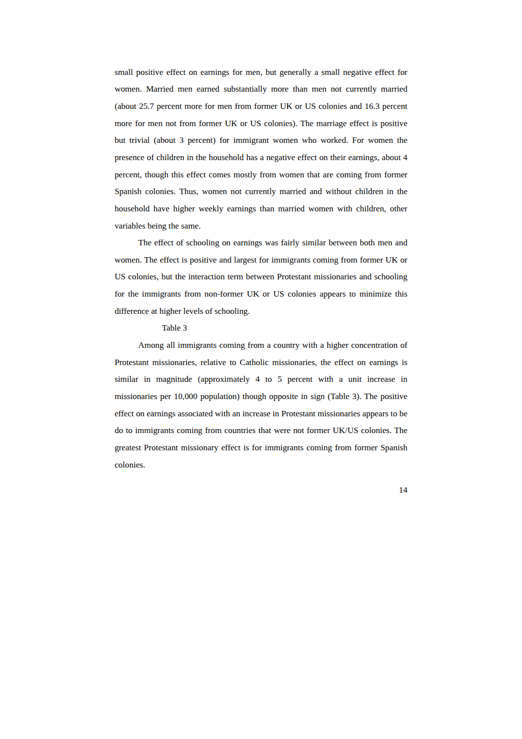small positive effect on earnings for men, but generally a small negative effect for women. Married men earned substantially more than men not currently married (about 25.7 percent more for men from former UK or US colonies and 16.3 percent more for men not from former UK or US colonies). The marriage effect is positive but trivial (about 3 percent) for immigrant women who worked. For women the presence of children in the household has a negative effect on their earnings, about 4 percent, though this effect comes mostly from women that are coming from former Spanish colonies. Thus, women not currently married and without children in the household have higher weekly earnings than married women with children, other variables being the same.
The effect of schooling on earnings was fairly similar between both men and women. The effect is positive and largest for immigrants coming from former UK or US colonies, but the interaction term between Protestant missionaries and schooling for the immigrants from non-former UK or US colonies appears to minimize this difference at higher levels of schooling.
Table 3
Among all immigrants coming from a country with a higher concentration of Protestant missionaries, relative to Catholic missionaries, the effect on earnings is similar in magnitude (approximately 4 to 5 percent with a unit increase in missionaries per 10,000 population) though opposite in sign (Table 3). The positive effect on earnings associated with an increase in Protestant missionaries appears to be do to immigrants coming from countries that were not former UK/US colonies. The greatest Protestant missionary effect is for immigrants coming from former Spanish colonies.
14